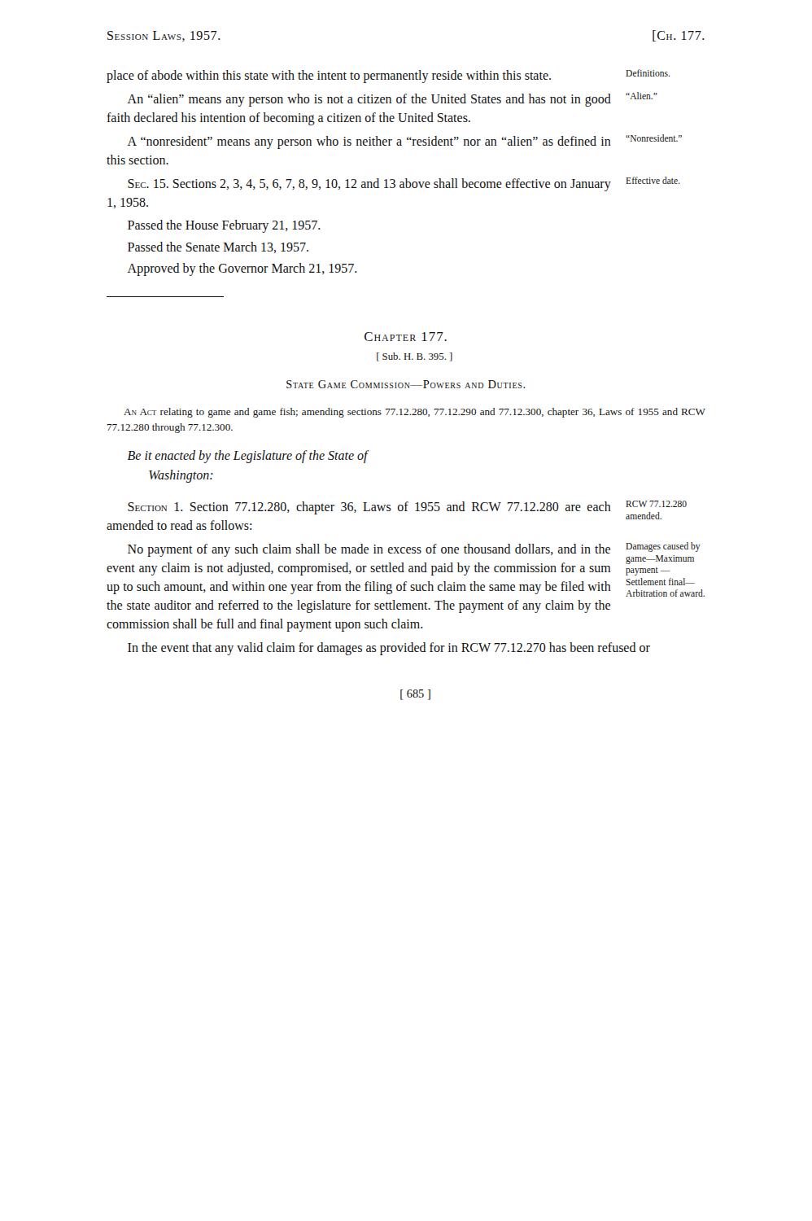Session Laws, 1957. [Ch. 177.
Definitions. place of abode within this state with the intent to permanently reside within this state.
“Alien.”An “alien” means any person who is not a citizen of the United States and has not in good faith declared his intention of becoming a citizen of the United States.
“Nonresident.”A “nonresident” means any person who is neither a “resident” nor an “alien” as defined in this section.
Effective date. Sec. 15. Sections 2, 3, 4, 5, 6, 7, 8, 9, 10, 12 and 13 above shall become effective on January 1, 1958.
Passed the House February 21, 1957.
Passed the Senate March 13, 1957.
Approved by the Governor March 21, 1957.
Chapter 177.
[ Sub. H. B. 395. ]
State Game Commission—Powers and Duties.
An Act relating to game and game fish; amending sections 77.12.280, 77.12.290 and 77.12.300, chapter 36, Laws of 1955 and RCW 77.12.280 through 77.12.300.
Be it enacted by the Legislature of the State of Washington:
RCW 77.12.280
amended. Section 1. Section 77.12.280, chapter 36, Laws of 1955 and RCW 77.12.280 are each amended to read as follows:
Damages caused by game—Maximum payment —Settlement final—Arbitration of award. No payment of any such claim shall be made in excess of one thousand dollars, and in the event any claim is not adjusted, compromised, or settled and paid by the commission for a sum up to such amount, and within one year from the filing of such claim the same may be filed with the state auditor and referred to the legislature for settlement. The payment of any claim by the commission shall be full and final payment upon such claim.
In the event that any valid claim for damages as provided for in RCW 77.12.270 has been refused or
[ 685 ]